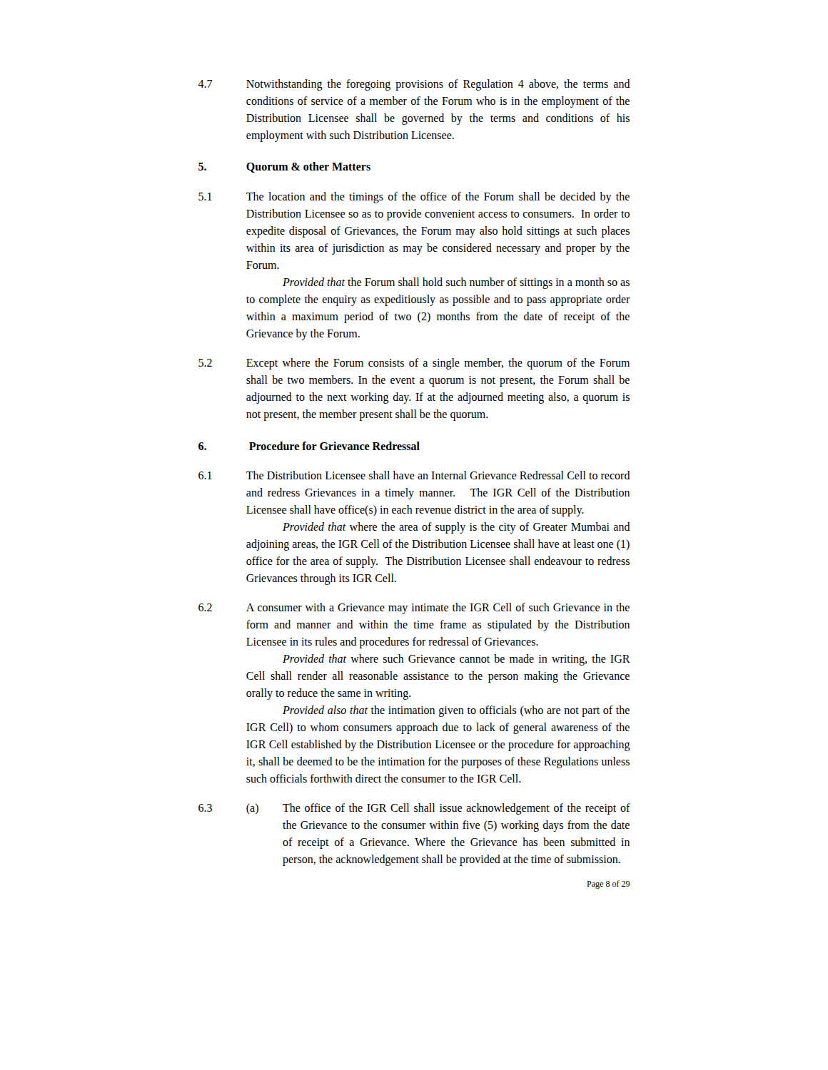4.7
Notwithstanding the foregoing provisions of Regulation 4 above, the terms and conditions of service of a member of the Forum who is in the employment of the Distribution Licensee shall be governed by the terms and conditions of his employment with such Distribution Licensee.
5.
Quorum & other Matters
5.1
The location and the timings of the office of the Forum shall be decided by the Distribution Licensee so as to provide convenient access to consumers. In order to expedite disposal of Grievances, the Forum may also hold sittings at such places within its area of jurisdiction as may be considered necessary and proper by the Forum.
Provided that the Forum shall hold such number of sittings in a month so as to complete the enquiry as expeditiously as possible and to pass appropriate order within a maximum period of two (2) months from the date of receipt of the Grievance by the Forum.
5.2
Except where the Forum consists of a single member, the quorum of the Forum shall be two members. In the event a quorum is not present, the Forum shall be adjourned to the next working day. If at the adjourned meeting also, a quorum is not present, the member present shall be the quorum.
6.
Procedure for Grievance Redressal
6.1
The Distribution Licensee shall have an Internal Grievance Redressal Cell to record and redress Grievances in a timely manner. The IGR Cell of the Distribution Licensee shall have office(s) in each revenue district in the area of supply.
Provided that where the area of supply is the city of Greater Mumbai and adjoining areas, the IGR Cell of the Distribution Licensee shall have at least one (1) office for the area of supply. The Distribution Licensee shall endeavour to redress Grievances through its IGR Cell.
6.2
A consumer with a Grievance may intimate the IGR Cell of such Grievance in the form and manner and within the time frame as stipulated by the Distribution Licensee in its rules and procedures for redressal of Grievances.
Provided that where such Grievance cannot be made in writing, the IGR Cell shall render all reasonable assistance to the person making the Grievance orally to reduce the same in writing.
Provided also that the intimation given to officials (who are not part of the IGR Cell) to whom consumers approach due to lack of general awareness of the IGR Cell established by the Distribution Licensee or the procedure for approaching it, shall be deemed to be the intimation for the purposes of these Regulations unless such officials forthwith direct the consumer to the IGR Cell.
6.3
(a)
The office of the IGR Cell shall issue acknowledgement of the receipt of the Grievance to the consumer within five (5) working days from the date of receipt of a Grievance. Where the Grievance has been submitted in person, the acknowledgement shall be provided at the time of submission.
Page 8 of 29